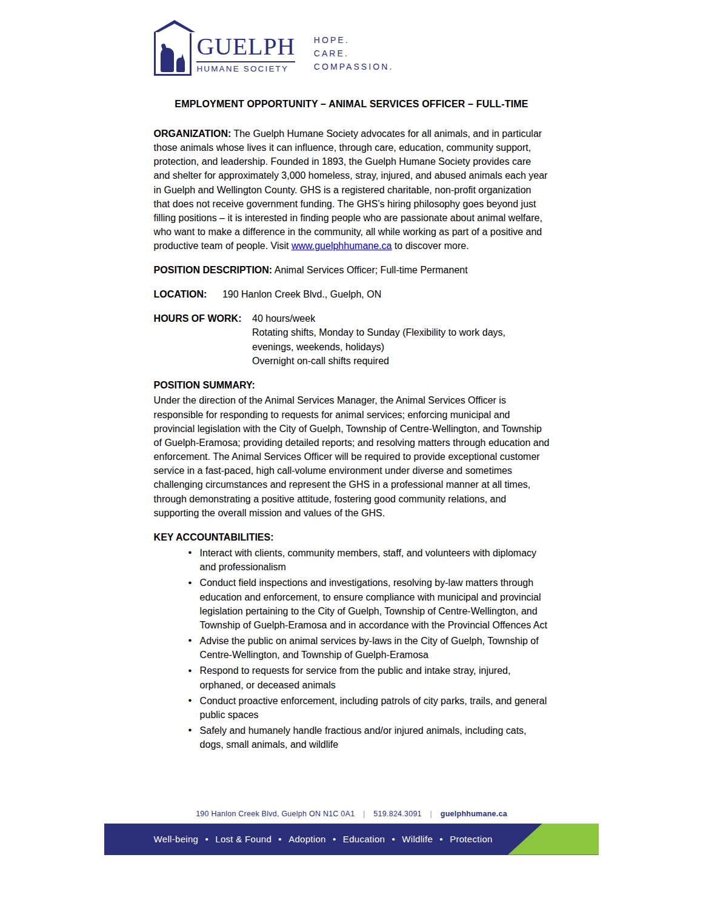GUELPH HUMANE SOCIETY
Hope.
Care.
Compassion.
EMPLOYMENT OPPORTUNITY – ANIMAL SERVICES OFFICER – FULL-TIME
ORGANIZATION: The Guelph Humane Society advocates for all animals, and in particular those animals whose lives it can influence, through care, education, community support, protection, and leadership. Founded in 1893, the Guelph Humane Society provides care and shelter for approximately 3,000 homeless, stray, injured, and abused animals each year in Guelph and Wellington County. GHS is a registered charitable, non-profit organization that does not receive government funding. The GHS’s hiring philosophy goes beyond just filling positions – it is interested in finding people who are passionate about animal welfare, who want to make a difference in the community, all while working as part of a positive and productive team of people. Visit www.guelphhumane.ca to discover more.
POSITION DESCRIPTION: Animal Services Officer; Full-time Permanent
| LOCATION: | 190 Hanlon Creek Blvd., Guelph, ON |
| HOURS OF WORK: | 40 hours/week Rotating shifts, Monday to Sunday (Flexibility to work days, evenings, weekends, holidays) Overnight on-call shifts required |
POSITION SUMMARY:
Under the direction of the Animal Services Manager, the Animal Services Officer is responsible for responding to requests for animal services; enforcing municipal and provincial legislation with the City of Guelph, Township of Centre-Wellington, and Township of Guelph-Eramosa; providing detailed reports; and resolving matters through education and enforcement. The Animal Services Officer will be required to provide exceptional customer service in a fast-paced, high call-volume environment under diverse and sometimes challenging circumstances and represent the GHS in a professional manner at all times, through demonstrating a positive attitude, fostering good community relations, and supporting the overall mission and values of the GHS.
KEY ACCOUNTABILITIES:
Interact with clients, community members, staff, and volunteers with diplomacy and professionalism
Conduct field inspections and investigations, resolving by-law matters through education and enforcement, to ensure compliance with municipal and provincial legislation pertaining to the City of Guelph, Township of Centre-Wellington, and Township of Guelph-Eramosa and in accordance with the Provincial Offences Act
Advise the public on animal services by-laws in the City of Guelph, Township of Centre-Wellington, and Township of Guelph-Eramosa
Respond to requests for service from the public and intake stray, injured, orphaned, or deceased animals
Conduct proactive enforcement, including patrols of city parks, trails, and general public spaces
Safely and humanely handle fractious and/or injured animals, including cats, dogs, small animals, and wildlife
190 Hanlon Creek Blvd, Guelph ON N1C 0A1|519.824.3091|guelphhumane.ca
Well-being•Lost & Found•Adoption•Education•Wildlife•Protection